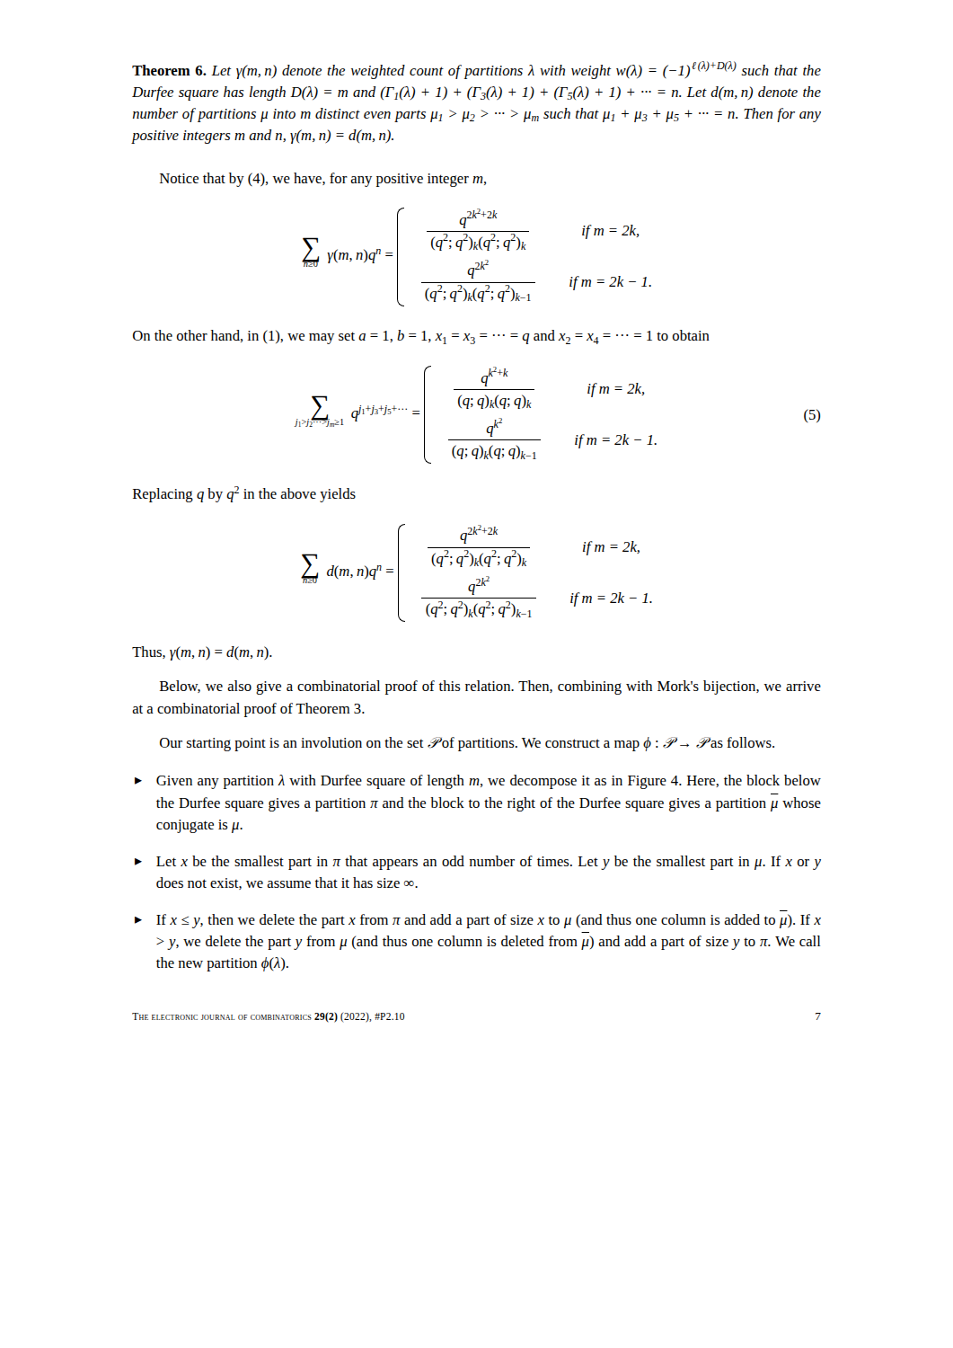Theorem 6. Let γ(m, n) denote the weighted count of partitions λ with weight w(λ) = (−1)ℓ(λ)+D(λ) such that the Durfee square has length D(λ) = m and (Γ1(λ) + 1) + (Γ3(λ) + 1) + (Γ5(λ) + 1) + ··· = n. Let d(m, n) denote the number of partitions μ into m distinct even parts μ1 > μ2 > ··· > μm such that μ1 + μ3 + μ5 + ··· = n. Then for any positive integers m and n, γ(m, n) = d(m, n).
Notice that by (4), we have, for any positive integer m,
∑ n≥0 γ(m, n)qn =
| q 2 k 2 +2 k ( q 2 ; q 2 ) k ( q 2 ; q 2 ) k | if m = 2 k , |
| q 2 k 2 ( q 2 ; q 2 ) k ( q 2 ; q 2 ) k −1 | if m = 2 k − 1. |
On the other hand, in (1), we may set a = 1, b = 1, x1 = x3 = ··· = q and x2 = x4 = ··· = 1 to obtain
∑ j1>j2···>jm≥1 qj1+j3+j5+··· =
| q k 2 + k ( q ; q ) k ( q ; q ) k | if m = 2 k , |
| q k 2 ( q ; q ) k ( q ; q ) k −1 | if m = 2 k − 1. |
(5)
Replacing q by q2 in the above yields
∑ n≥0 d(m, n)qn =
| q 2 k 2 +2 k ( q 2 ; q 2 ) k ( q 2 ; q 2 ) k | if m = 2 k , |
| q 2 k 2 ( q 2 ; q 2 ) k ( q 2 ; q 2 ) k −1 | if m = 2 k − 1. |
Thus, γ(m, n) = d(m, n).
Below, we also give a combinatorial proof of this relation. Then, combining with Mork's bijection, we arrive at a combinatorial proof of Theorem 3.
Our starting point is an involution on the set 𝒫 of partitions. We construct a map ϕ : 𝒫 → 𝒫 as follows.
Given any partition λ with Durfee square of length m, we decompose it as in Figure 4. Here, the block below the Durfee square gives a partition π and the block to the right of the Durfee square gives a partition μ whose conjugate is μ.
Let x be the smallest part in π that appears an odd number of times. Let y be the smallest part in μ. If x or y does not exist, we assume that it has size ∞.
If x ≤ y, then we delete the part x from π and add a part of size x to μ (and thus one column is added to μ). If x > y, we delete the part y from μ (and thus one column is deleted from μ) and add a part of size y to π. We call the new partition ϕ(λ).
The electronic journal of combinatorics 29(2) (2022), #P2.10
7